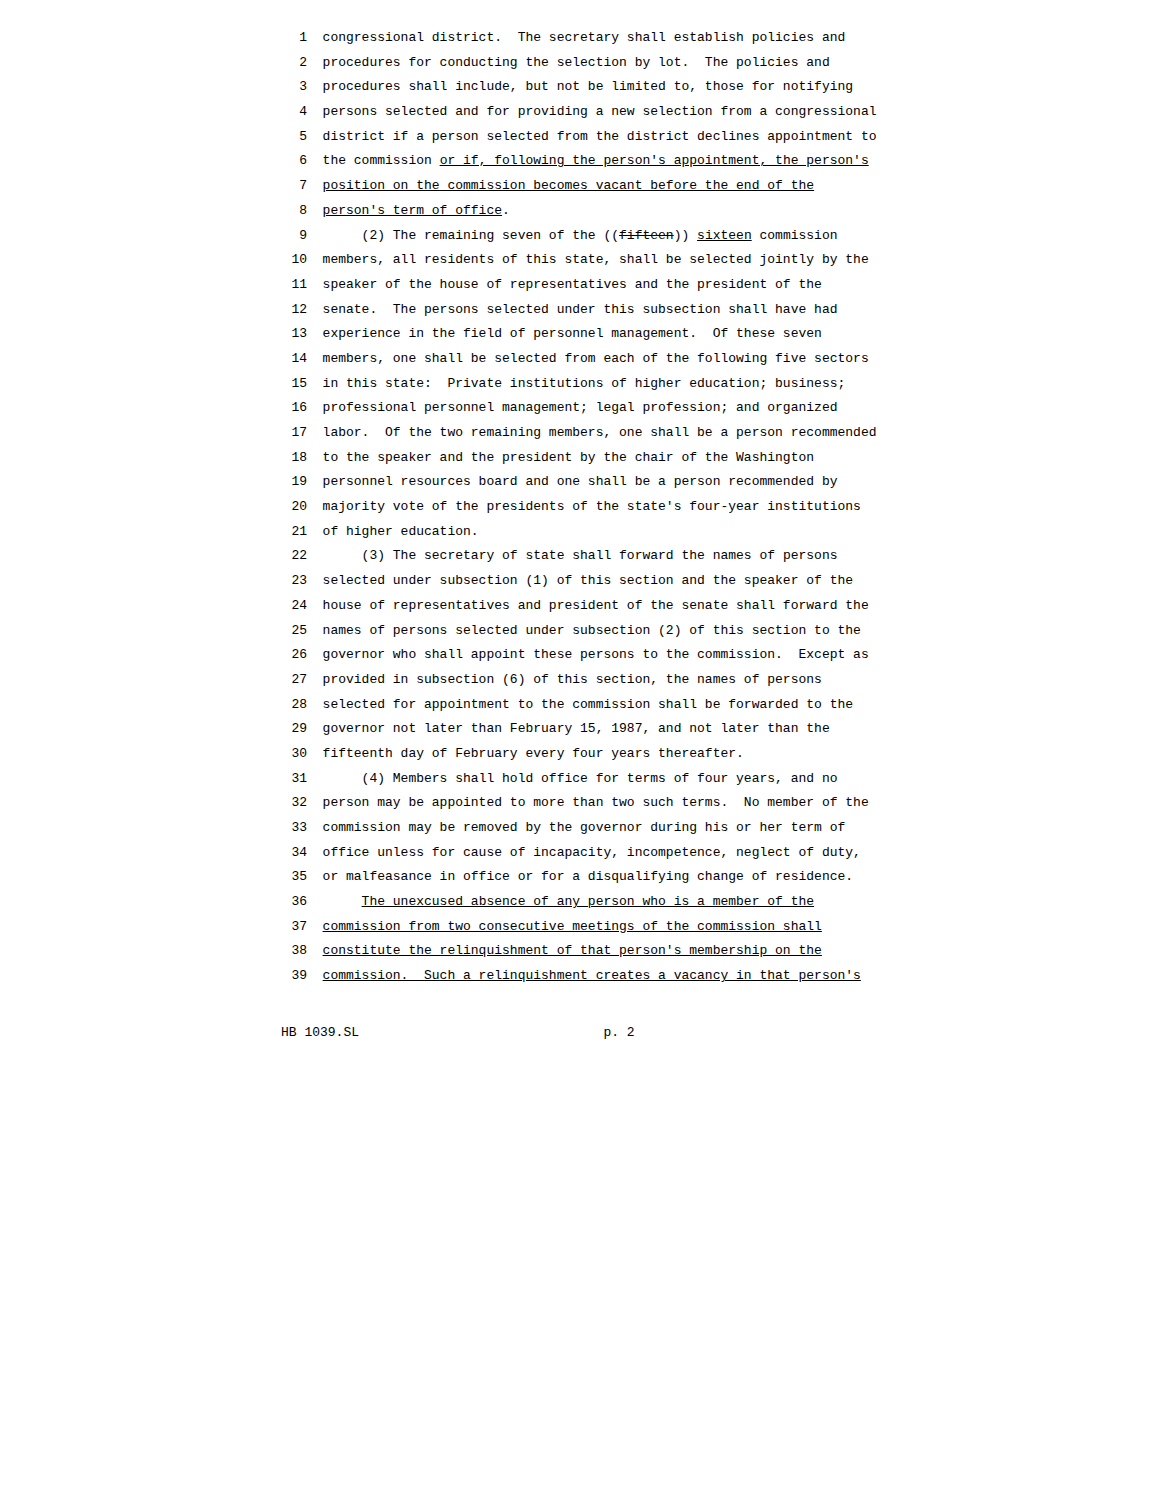congressional district. The secretary shall establish policies and
procedures for conducting the selection by lot. The policies and
procedures shall include, but not be limited to, those for notifying
persons selected and for providing a new selection from a congressional
district if a person selected from the district declines appointment to
the commission or if, following the person's appointment, the person's
position on the commission becomes vacant before the end of the
person's term of office.
(2) The remaining seven of the ((fifteen)) sixteen commission
members, all residents of this state, shall be selected jointly by the
speaker of the house of representatives and the president of the
senate. The persons selected under this subsection shall have had
experience in the field of personnel management. Of these seven
members, one shall be selected from each of the following five sectors
in this state: Private institutions of higher education; business;
professional personnel management; legal profession; and organized
labor. Of the two remaining members, one shall be a person recommended
to the speaker and the president by the chair of the Washington
personnel resources board and one shall be a person recommended by
majority vote of the presidents of the state's four-year institutions
of higher education.
(3) The secretary of state shall forward the names of persons
selected under subsection (1) of this section and the speaker of the
house of representatives and president of the senate shall forward the
names of persons selected under subsection (2) of this section to the
governor who shall appoint these persons to the commission. Except as
provided in subsection (6) of this section, the names of persons
selected for appointment to the commission shall be forwarded to the
governor not later than February 15, 1987, and not later than the
fifteenth day of February every four years thereafter.
(4) Members shall hold office for terms of four years, and no
person may be appointed to more than two such terms. No member of the
commission may be removed by the governor during his or her term of
office unless for cause of incapacity, incompetence, neglect of duty,
or malfeasance in office or for a disqualifying change of residence.
The unexcused absence of any person who is a member of the
commission from two consecutive meetings of the commission shall
constitute the relinquishment of that person's membership on the
commission. Such a relinquishment creates a vacancy in that person's
HB 1039.SL
p. 2